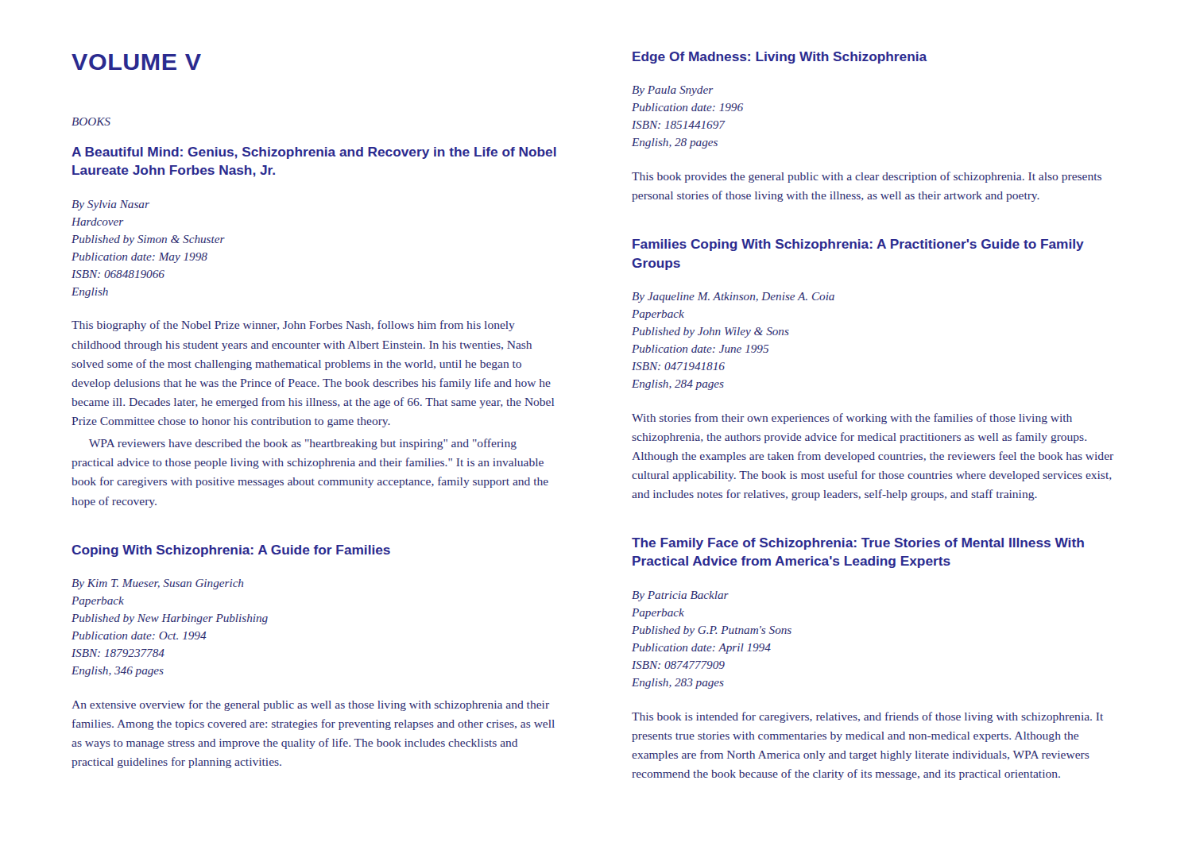VOLUME V
BOOKS
A Beautiful Mind: Genius, Schizophrenia and Recovery in the Life of Nobel Laureate John Forbes Nash, Jr.
By Sylvia Nasar
Hardcover
Published by Simon & Schuster
Publication date: May 1998
ISBN: 0684819066
English
This biography of the Nobel Prize winner, John Forbes Nash, follows him from his lonely childhood through his student years and encounter with Albert Einstein. In his twenties, Nash solved some of the most challenging mathematical problems in the world, until he began to develop delusions that he was the Prince of Peace. The book describes his family life and how he became ill. Decades later, he emerged from his illness, at the age of 66. That same year, the Nobel Prize Committee chose to honor his contribution to game theory.
WPA reviewers have described the book as "heartbreaking but inspiring" and "offering practical advice to those people living with schizophrenia and their families." It is an invaluable book for caregivers with positive messages about community acceptance, family support and the hope of recovery.
Coping With Schizophrenia: A Guide for Families
By Kim T. Mueser, Susan Gingerich
Paperback
Published by New Harbinger Publishing
Publication date: Oct. 1994
ISBN: 1879237784
English, 346 pages
An extensive overview for the general public as well as those living with schizophrenia and their families. Among the topics covered are: strategies for preventing relapses and other crises, as well as ways to manage stress and improve the quality of life. The book includes checklists and practical guidelines for planning activities.
Edge Of Madness: Living With Schizophrenia
By Paula Snyder
Publication date: 1996
ISBN: 1851441697
English, 28 pages
This book provides the general public with a clear description of schizophrenia. It also presents personal stories of those living with the illness, as well as their artwork and poetry.
Families Coping With Schizophrenia: A Practitioner's Guide to Family Groups
By Jaqueline M. Atkinson, Denise A. Coia
Paperback
Published by John Wiley & Sons
Publication date: June 1995
ISBN: 0471941816
English, 284 pages
With stories from their own experiences of working with the families of those living with schizophrenia, the authors provide advice for medical practitioners as well as family groups. Although the examples are taken from developed countries, the reviewers feel the book has wider cultural applicability. The book is most useful for those countries where developed services exist, and includes notes for relatives, group leaders, self-help groups, and staff training.
The Family Face of Schizophrenia: True Stories of Mental Illness With Practical Advice from America's Leading Experts
By Patricia Backlar
Paperback
Published by G.P. Putnam's Sons
Publication date: April 1994
ISBN: 0874777909
English, 283 pages
This book is intended for caregivers, relatives, and friends of those living with schizophrenia. It presents true stories with commentaries by medical and non-medical experts. Although the examples are from North America only and target highly literate individuals, WPA reviewers recommend the book because of the clarity of its message, and its practical orientation.